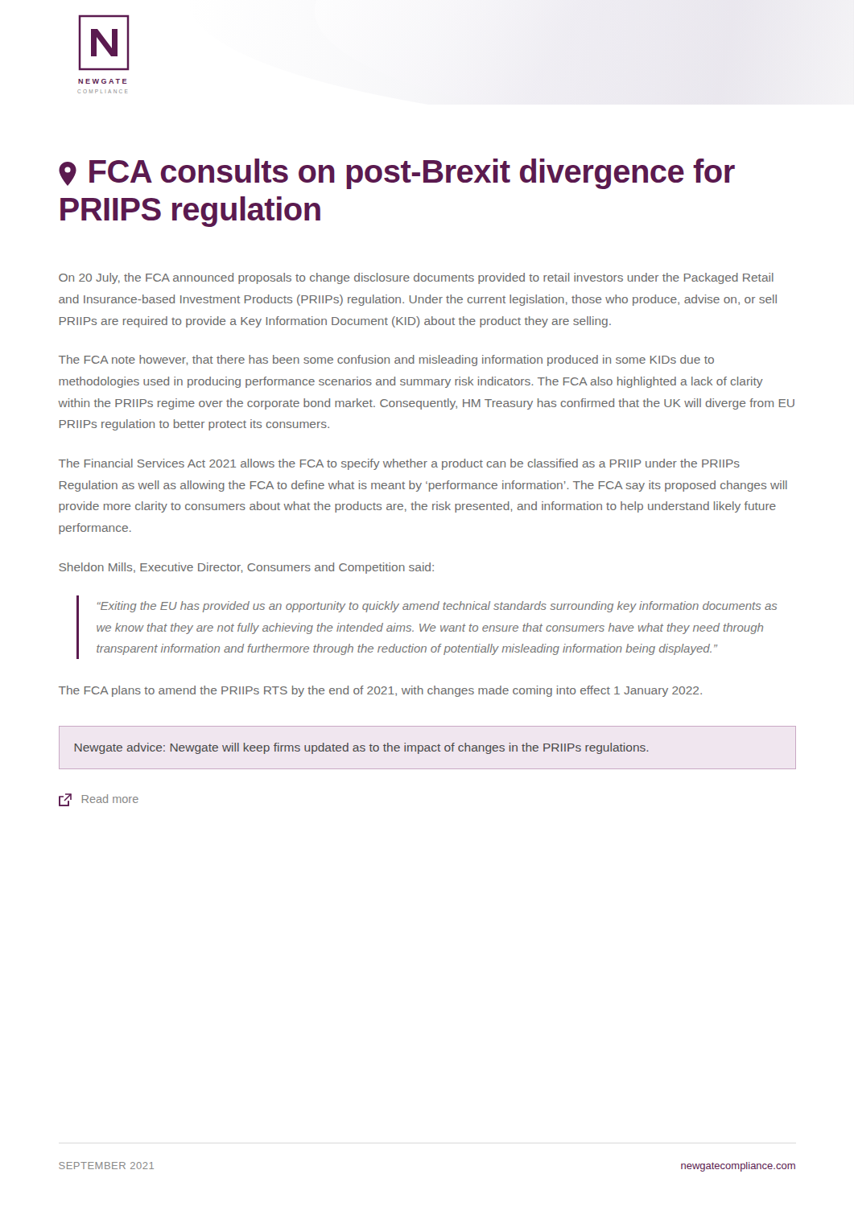NEWGATE
COMPLIANCE
FCA consults on post-Brexit divergence for PRIIPS regulation
On 20 July, the FCA announced proposals to change disclosure documents provided to retail investors under the Packaged Retail and Insurance-based Investment Products (PRIIPs) regulation. Under the current legislation, those who produce, advise on, or sell PRIIPs are required to provide a Key Information Document (KID) about the product they are selling.
The FCA note however, that there has been some confusion and misleading information produced in some KIDs due to methodologies used in producing performance scenarios and summary risk indicators. The FCA also highlighted a lack of clarity within the PRIIPs regime over the corporate bond market. Consequently, HM Treasury has confirmed that the UK will diverge from EU PRIIPs regulation to better protect its consumers.
The Financial Services Act 2021 allows the FCA to specify whether a product can be classified as a PRIIP under the PRIIPs Regulation as well as allowing the FCA to define what is meant by ‘performance information’. The FCA say its proposed changes will provide more clarity to consumers about what the products are, the risk presented, and information to help understand likely future performance.
Sheldon Mills, Executive Director, Consumers and Competition said:
“Exiting the EU has provided us an opportunity to quickly amend technical standards surrounding key information documents as we know that they are not fully achieving the intended aims. We want to ensure that consumers have what they need through transparent information and furthermore through the reduction of potentially misleading information being displayed.”
The FCA plans to amend the PRIIPs RTS by the end of 2021, with changes made coming into effect 1 January 2022.
Newgate advice: Newgate will keep firms updated as to the impact of changes in the PRIIPs regulations.
Read more
SEPTEMBER 2021
newgatecompliance.com